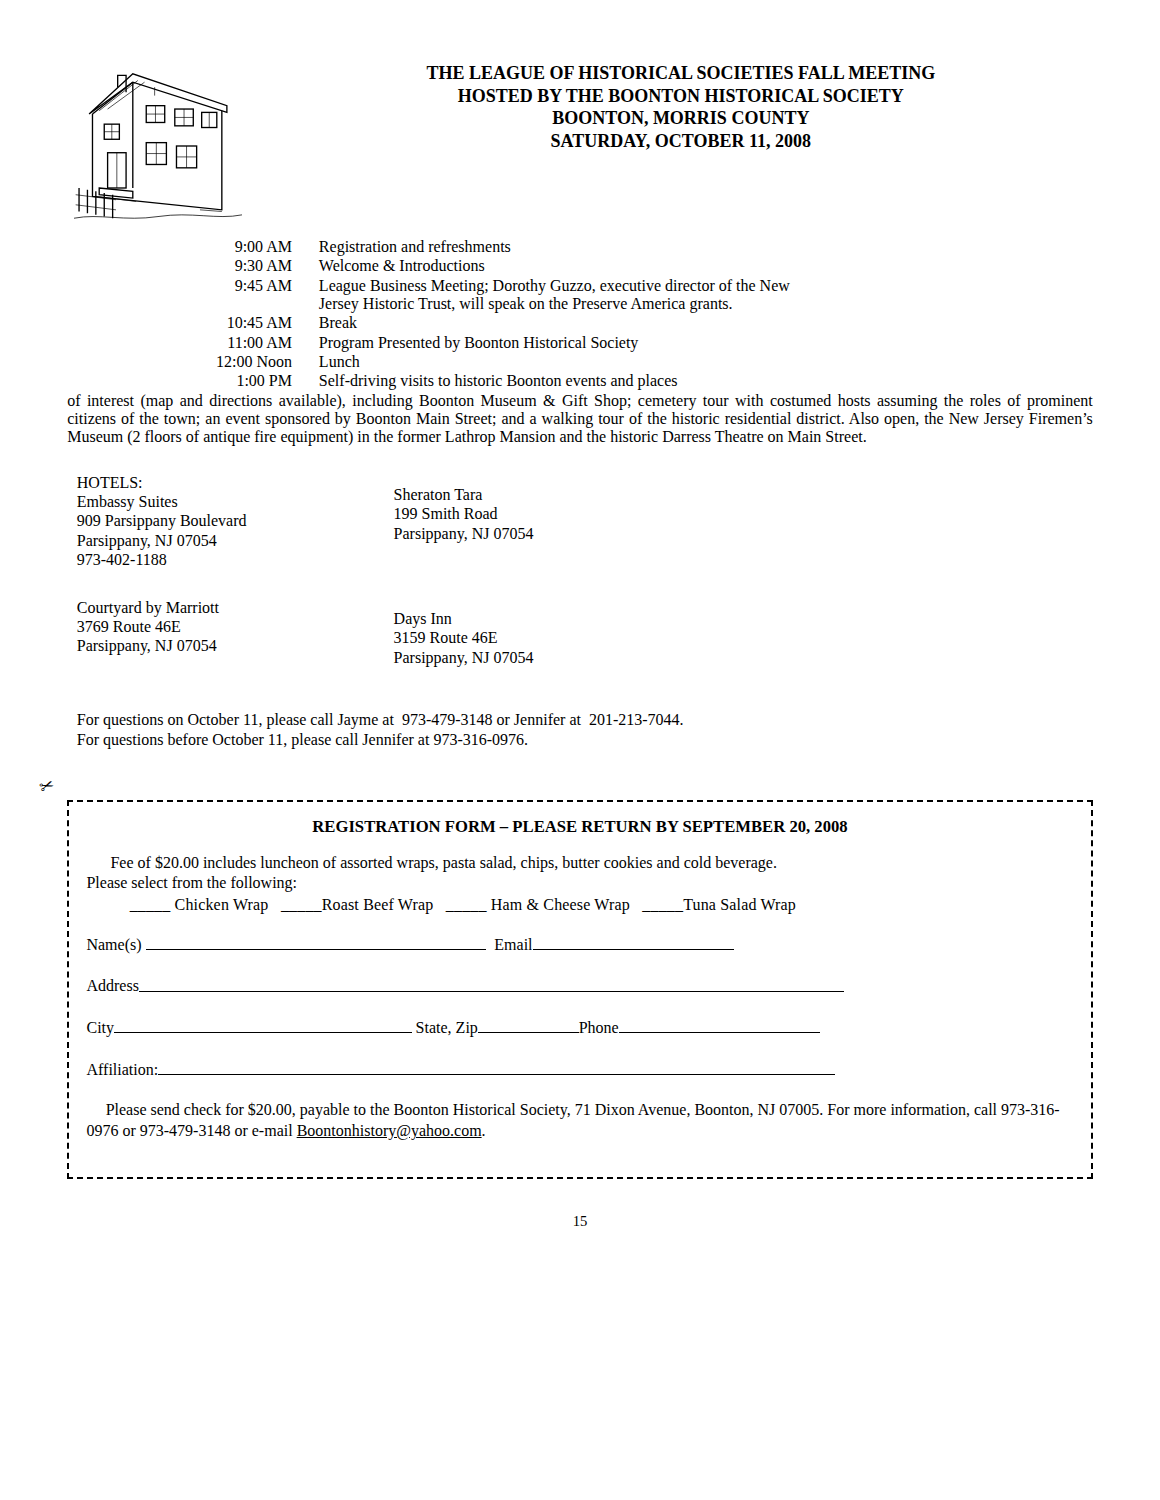THE LEAGUE OF HISTORICAL SOCIETIES FALL MEETING
HOSTED BY THE BOONTON HISTORICAL SOCIETY
BOONTON, MORRIS COUNTY
SATURDAY, OCTOBER 11, 2008
| 9:00 AM | Registration and refreshments |
| 9:30 AM | Welcome & Introductions |
| 9:45 AM | League Business Meeting; Dorothy Guzzo, executive director of the New Jersey Historic Trust, will speak on the Preserve America grants. |
| 10:45 AM | Break |
| 11:00 AM | Program Presented by Boonton Historical Society |
| 12:00 Noon | Lunch |
| 1:00 PM | Self-driving visits to historic Boonton events and places |
of interest (map and directions available), including Boonton Museum & Gift Shop; cemetery tour with costumed hosts assuming the roles of prominent citizens of the town; an event sponsored by Boonton Main Street; and a walking tour of the historic residential district. Also open, the New Jersey Firemen’s Museum (2 floors of antique fire equipment) in the former Lathrop Mansion and the historic Darress Theatre on Main Street.
HOTELS:
Embassy Suites
909 Parsippany Boulevard
Parsippany, NJ 07054
973-402-1188
Sheraton Tara
199 Smith Road
Parsippany, NJ 07054
Courtyard by Marriott
3769 Route 46E
Parsippany, NJ 07054
Days Inn
3159 Route 46E
Parsippany, NJ 07054
For questions on October 11, please call Jayme at 973-479-3148 or Jennifer at 201-213-7044.
For questions before October 11, please call Jennifer at 973-316-0976.
✂
REGISTRATION FORM – PLEASE RETURN BY SEPTEMBER 20, 2008
Fee of $20.00 includes luncheon of assorted wraps, pasta salad, chips, butter cookies and cold beverage.
Please select from the following:
_____ Chicken Wrap _____Roast Beef Wrap _____ Ham & Cheese Wrap _____Tuna Salad Wrap
Name(s) Email
Address
City State, Zip Phone
Affiliation:
Please send check for $20.00, payable to the Boonton Historical Society, 71 Dixon Avenue, Boonton, NJ 07005. For more information, call 973-316-0976 or 973-479-3148 or e-mail Boontonhistory@yahoo.com.
15